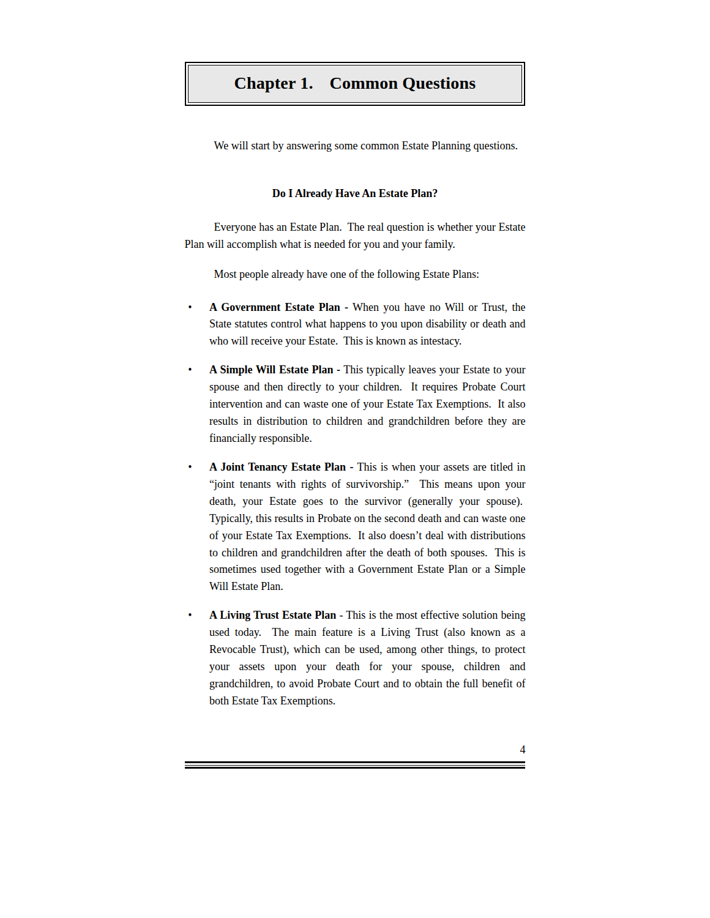Chapter 1. Common Questions
We will start by answering some common Estate Planning questions.
Do I Already Have An Estate Plan?
Everyone has an Estate Plan. The real question is whether your Estate Plan will accomplish what is needed for you and your family.
Most people already have one of the following Estate Plans:
A Government Estate Plan - When you have no Will or Trust, the State statutes control what happens to you upon disability or death and who will receive your Estate. This is known as intestacy.
A Simple Will Estate Plan - This typically leaves your Estate to your spouse and then directly to your children. It requires Probate Court intervention and can waste one of your Estate Tax Exemptions. It also results in distribution to children and grandchildren before they are financially responsible.
A Joint Tenancy Estate Plan - This is when your assets are titled in “joint tenants with rights of survivorship.” This means upon your death, your Estate goes to the survivor (generally your spouse). Typically, this results in Probate on the second death and can waste one of your Estate Tax Exemptions. It also doesn’t deal with distributions to children and grandchildren after the death of both spouses. This is sometimes used together with a Government Estate Plan or a Simple Will Estate Plan.
A Living Trust Estate Plan - This is the most effective solution being used today. The main feature is a Living Trust (also known as a Revocable Trust), which can be used, among other things, to protect your assets upon your death for your spouse, children and grandchildren, to avoid Probate Court and to obtain the full benefit of both Estate Tax Exemptions.
4